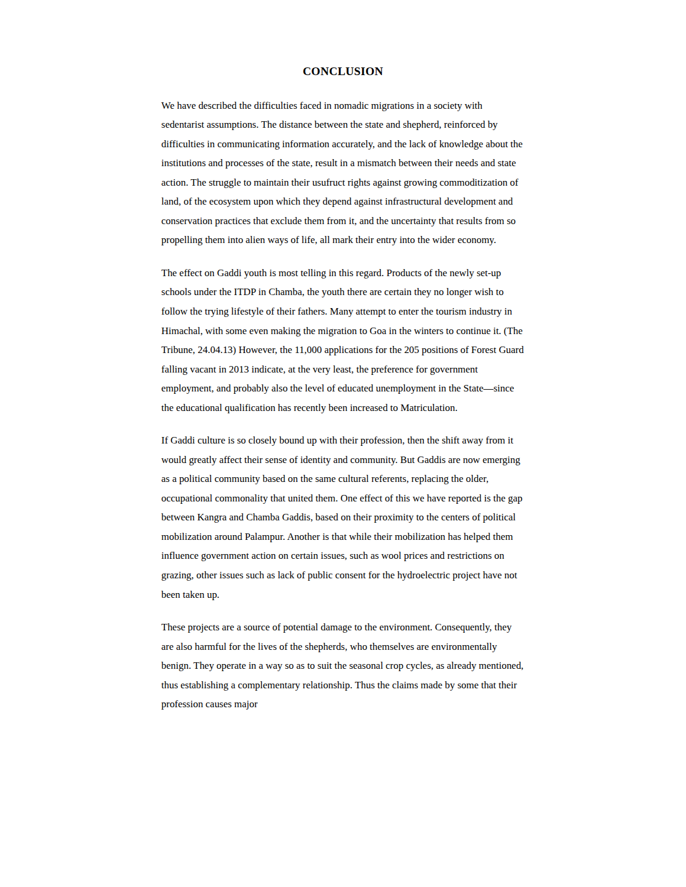CONCLUSION
We have described the difficulties faced in nomadic migrations in a society with sedentarist assumptions. The distance between the state and shepherd, reinforced by difficulties in communicating information accurately, and the lack of knowledge about the institutions and processes of the state, result in a mismatch between their needs and state action. The struggle to maintain their usufruct rights against growing commoditization of land, of the ecosystem upon which they depend against infrastructural development and conservation practices that exclude them from it, and the uncertainty that results from so propelling them into alien ways of life, all mark their entry into the wider economy.
The effect on Gaddi youth is most telling in this regard. Products of the newly set-up schools under the ITDP in Chamba, the youth there are certain they no longer wish to follow the trying lifestyle of their fathers. Many attempt to enter the tourism industry in Himachal, with some even making the migration to Goa in the winters to continue it. (The Tribune, 24.04.13) However, the 11,000 applications for the 205 positions of Forest Guard falling vacant in 2013 indicate, at the very least, the preference for government employment, and probably also the level of educated unemployment in the State—since the educational qualification has recently been increased to Matriculation.
If Gaddi culture is so closely bound up with their profession, then the shift away from it would greatly affect their sense of identity and community. But Gaddis are now emerging as a political community based on the same cultural referents, replacing the older, occupational commonality that united them. One effect of this we have reported is the gap between Kangra and Chamba Gaddis, based on their proximity to the centers of political mobilization around Palampur. Another is that while their mobilization has helped them influence government action on certain issues, such as wool prices and restrictions on grazing, other issues such as lack of public consent for the hydroelectric project have not been taken up.
These projects are a source of potential damage to the environment. Consequently, they are also harmful for the lives of the shepherds, who themselves are environmentally benign. They operate in a way so as to suit the seasonal crop cycles, as already mentioned, thus establishing a complementary relationship. Thus the claims made by some that their profession causes major